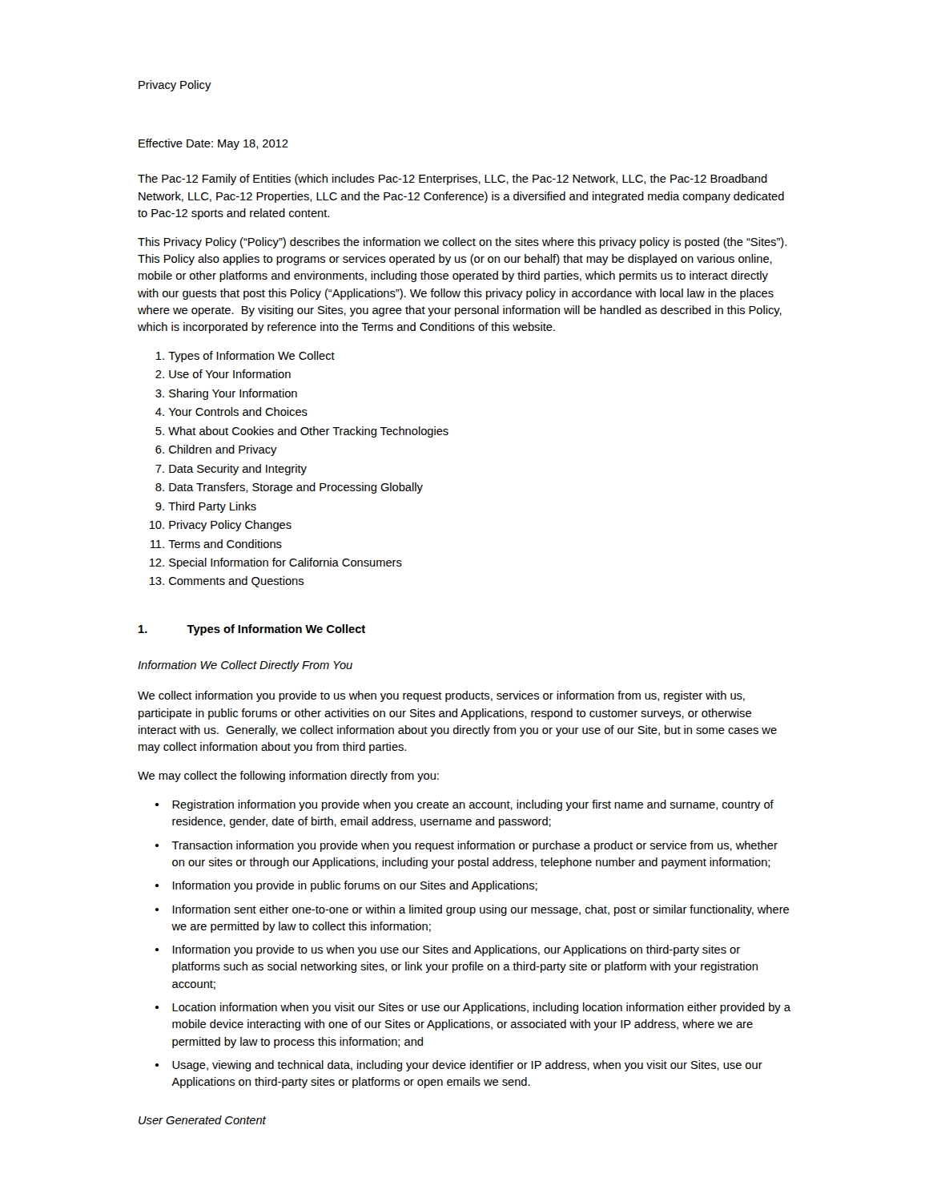Privacy Policy
Effective Date: May 18, 2012
The Pac-12 Family of Entities (which includes Pac-12 Enterprises, LLC, the Pac-12 Network, LLC, the Pac-12 Broadband Network, LLC, Pac-12 Properties, LLC and the Pac-12 Conference) is a diversified and integrated media company dedicated to Pac-12 sports and related content.
This Privacy Policy (“Policy”) describes the information we collect on the sites where this privacy policy is posted (the “Sites”). This Policy also applies to programs or services operated by us (or on our behalf) that may be displayed on various online, mobile or other platforms and environments, including those operated by third parties, which permits us to interact directly with our guests that post this Policy (“Applications”). We follow this privacy policy in accordance with local law in the places where we operate. By visiting our Sites, you agree that your personal information will be handled as described in this Policy, which is incorporated by reference into the Terms and Conditions of this website.
Types of Information We Collect
Use of Your Information
Sharing Your Information
Your Controls and Choices
What about Cookies and Other Tracking Technologies
Children and Privacy
Data Security and Integrity
Data Transfers, Storage and Processing Globally
Third Party Links
Privacy Policy Changes
Terms and Conditions
Special Information for California Consumers
Comments and Questions
1. Types of Information We Collect
Information We Collect Directly From You
We collect information you provide to us when you request products, services or information from us, register with us, participate in public forums or other activities on our Sites and Applications, respond to customer surveys, or otherwise interact with us. Generally, we collect information about you directly from you or your use of our Site, but in some cases we may collect information about you from third parties.
We may collect the following information directly from you:
Registration information you provide when you create an account, including your first name and surname, country of residence, gender, date of birth, email address, username and password;
Transaction information you provide when you request information or purchase a product or service from us, whether on our sites or through our Applications, including your postal address, telephone number and payment information;
Information you provide in public forums on our Sites and Applications;
Information sent either one-to-one or within a limited group using our message, chat, post or similar functionality, where we are permitted by law to collect this information;
Information you provide to us when you use our Sites and Applications, our Applications on third-party sites or platforms such as social networking sites, or link your profile on a third-party site or platform with your registration account;
Location information when you visit our Sites or use our Applications, including location information either provided by a mobile device interacting with one of our Sites or Applications, or associated with your IP address, where we are permitted by law to process this information; and
Usage, viewing and technical data, including your device identifier or IP address, when you visit our Sites, use our Applications on third-party sites or platforms or open emails we send.
User Generated Content